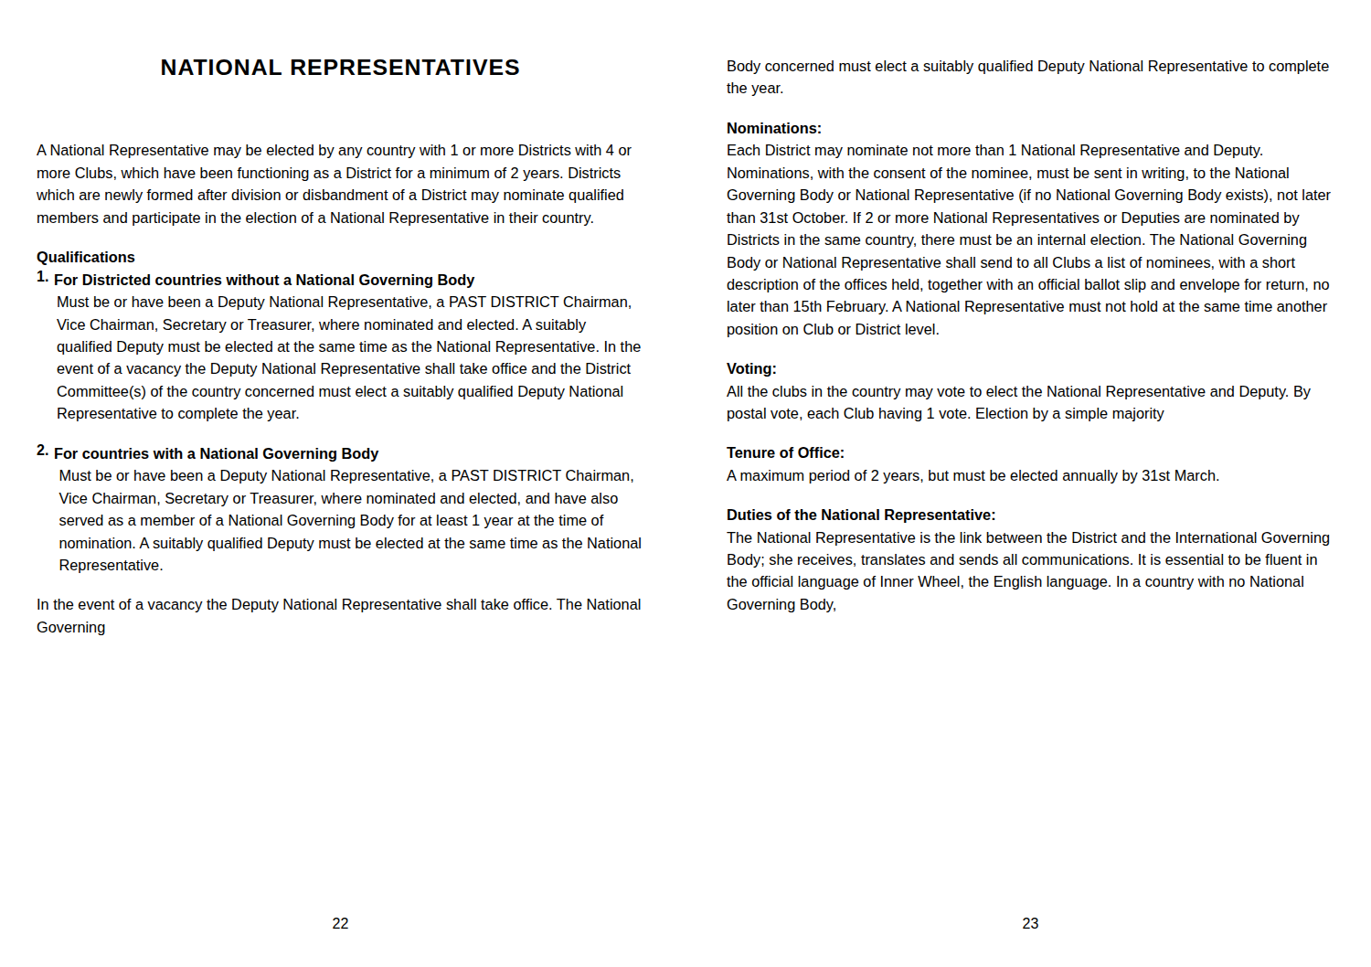NATIONAL REPRESENTATIVES
A National Representative may be elected by any country with 1 or more Districts with 4 or more Clubs, which have been functioning as a District for a minimum of 2 years. Districts which are newly formed after division or disbandment of a District may nominate qualified members and participate in the election of a National Representative in their country.
Qualifications
1.
For Districted countries without a National Governing Body
Must be or have been a Deputy National Representative, a PAST DISTRICT Chairman, Vice Chairman, Secretary or Treasurer, where nominated and elected. A suitably qualified Deputy must be elected at the same time as the National Representative. In the event of a vacancy the Deputy National Representative shall take office and the District Committee(s) of the country concerned must elect a suitably qualified Deputy National Representative to complete the year.
2.
For countries with a National Governing Body
Must be or have been a Deputy National Representative, a PAST DISTRICT Chairman, Vice Chairman, Secretary or Treasurer, where nominated and elected, and have also served as a member of a National Governing Body for at least 1 year at the time of nomination. A suitably qualified Deputy must be elected at the same time as the National Representative.
In the event of a vacancy the Deputy National Representative shall take office. The National Governing
22
Body concerned must elect a suitably qualified Deputy National Representative to complete the year.
Nominations:
Each District may nominate not more than 1 National Representative and Deputy. Nominations, with the consent of the nominee, must be sent in writing, to the National Governing Body or National Representative (if no National Governing Body exists), not later than 31st October. If 2 or more National Representatives or Deputies are nominated by Districts in the same country, there must be an internal election. The National Governing Body or National Representative shall send to all Clubs a list of nominees, with a short description of the offices held, together with an official ballot slip and envelope for return, no later than 15th February. A National Representative must not hold at the same time another position on Club or District level.
Voting:
All the clubs in the country may vote to elect the National Representative and Deputy. By postal vote, each Club having 1 vote. Election by a simple majority
Tenure of Office:
A maximum period of 2 years, but must be elected annually by 31st March.
Duties of the National Representative:
The National Representative is the link between the District and the International Governing Body; she receives, translates and sends all communications. It is essential to be fluent in the official language of Inner Wheel, the English language. In a country with no National Governing Body,
23